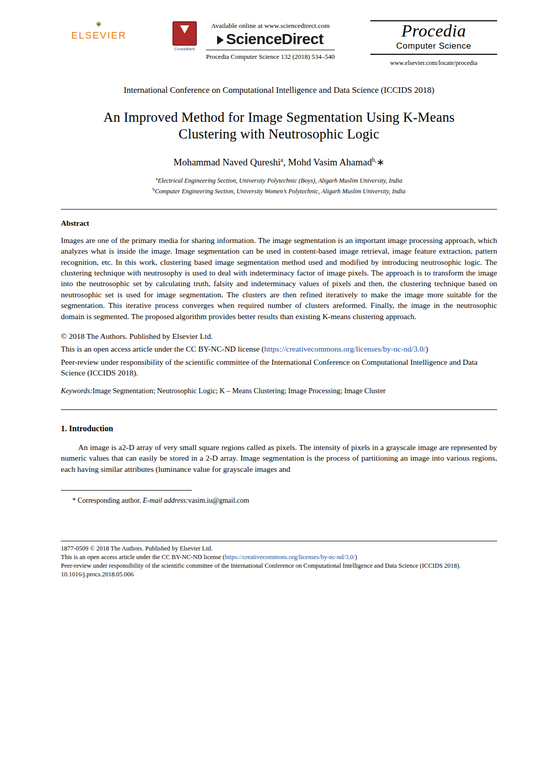🌳 ELSEVIER
CrossMark
Available online at www.sciencedirect.com
ScienceDirect
Procedia Computer Science 132 (2018) 534–540
Procedia
Computer Science
www.elsevier.com/locate/procedia
International Conference on Computational Intelligence and Data Science (ICCIDS 2018)
An Improved Method for Image Segmentation Using K-Means
Clustering with Neutrosophic Logic
Mohammad Naved Qureshia, Mohd Vasim Ahamadb,∗
aElectrical Engineering Section, University Polytechnic (Boys), Aligarh Muslim University, India
bComputer Engineering Section, University Women’s Polytechnic, Aligarh Muslim University, India
Abstract
Images are one of the primary media for sharing information. The image segmentation is an important image processing approach, which analyzes what is inside the image. Image segmentation can be used in content-based image retrieval, image feature extraction, pattern recognition, etc. In this work, clustering based image segmentation method used and modified by introducing neutrosophic logic. The clustering technique with neutrosophy is used to deal with indeterminacy factor of image pixels. The approach is to transform the image into the neutrosophic set by calculating truth, falsity and indeterminacy values of pixels and then, the clustering technique based on neutrosophic set is used for image segmentation. The clusters are then refined iteratively to make the image more suitable for the segmentation. This iterative process converges when required number of clusters areformed. Finally, the image in the neutrosophic domain is segmented. The proposed algorithm provides better results than existing K-means clustering approach.
© 2018 The Authors. Published by Elsevier Ltd.
This is an open access article under the CC BY-NC-ND license (https://creativecommons.org/licenses/by-nc-nd/3.0/)
Peer-review under responsibility of the scientific committee of the International Conference on Computational Intelligence and Data Science (ICCIDS 2018).
Keywords: Image Segmentation; Neutrosophic Logic; K – Means Clustering; Image Processing; Image Cluster
1. Introduction
An image is a2-D array of very small square regions called as pixels. The intensity of pixels in a grayscale image are represented by numeric values that can easily be stored in a 2-D array. Image segmentation is the process of partitioning an image into various regions, each having similar attributes (luminance value for grayscale images and
* Corresponding author. E-mail address: vasim.iu@gmail.com
1877-0509 © 2018 The Authors. Published by Elsevier Ltd.
This is an open access article under the CC BY-NC-ND license (https://creativecommons.org/licenses/by-nc-nd/3.0/)
Peer-review under responsibility of the scientific committee of the International Conference on Computational Intelligence and Data Science (ICCIDS 2018).
10.1016/j.procs.2018.05.006